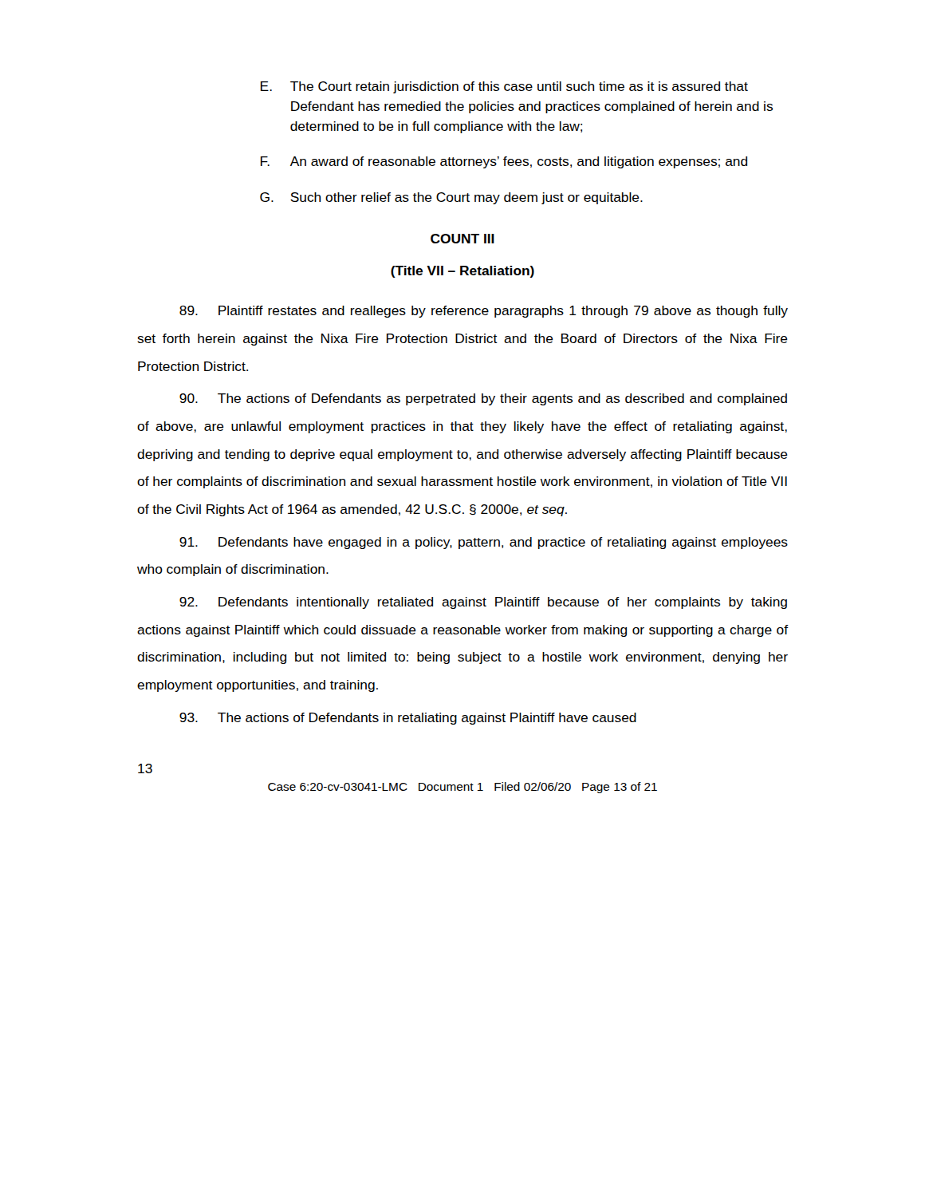E. The Court retain jurisdiction of this case until such time as it is assured that Defendant has remedied the policies and practices complained of herein and is determined to be in full compliance with the law;
F. An award of reasonable attorneys’ fees, costs, and litigation expenses; and
G. Such other relief as the Court may deem just or equitable.
COUNT III
(Title VII – Retaliation)
89. Plaintiff restates and realleges by reference paragraphs 1 through 79 above as though fully set forth herein against the Nixa Fire Protection District and the Board of Directors of the Nixa Fire Protection District.
90. The actions of Defendants as perpetrated by their agents and as described and complained of above, are unlawful employment practices in that they likely have the effect of retaliating against, depriving and tending to deprive equal employment to, and otherwise adversely affecting Plaintiff because of her complaints of discrimination and sexual harassment hostile work environment, in violation of Title VII of the Civil Rights Act of 1964 as amended, 42 U.S.C. § 2000e, et seq.
91. Defendants have engaged in a policy, pattern, and practice of retaliating against employees who complain of discrimination.
92. Defendants intentionally retaliated against Plaintiff because of her complaints by taking actions against Plaintiff which could dissuade a reasonable worker from making or supporting a charge of discrimination, including but not limited to: being subject to a hostile work environment, denying her employment opportunities, and training.
93. The actions of Defendants in retaliating against Plaintiff have caused
13
Case 6:20-cv-03041-LMC Document 1 Filed 02/06/20 Page 13 of 21